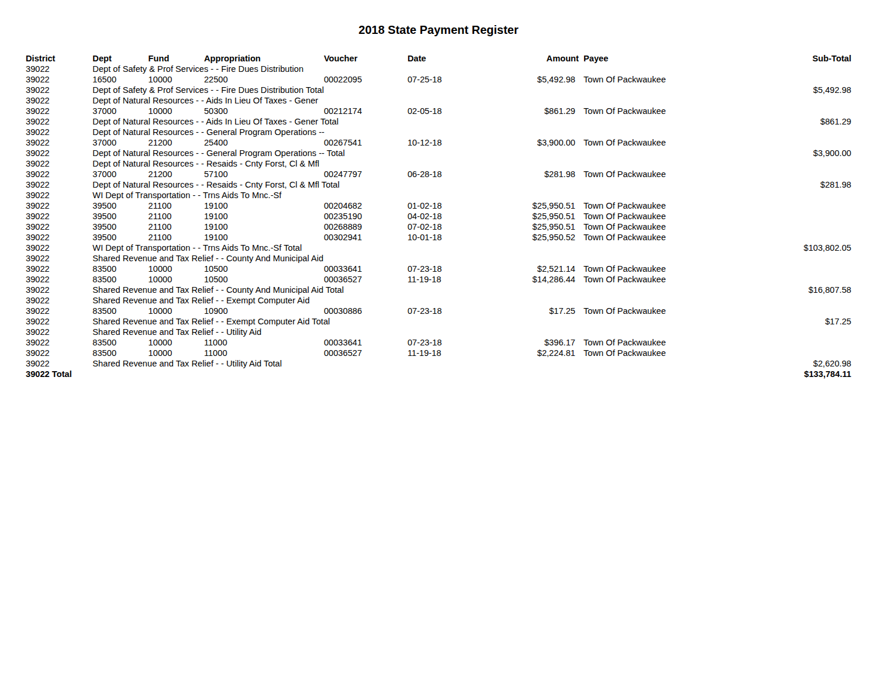2018 State Payment Register
| District | Dept | Fund | Appropriation | Voucher | Date | Amount | Payee | Sub-Total |
| --- | --- | --- | --- | --- | --- | --- | --- | --- |
| 39022 | Dept of Safety & Prof Services - - Fire Dues Distribution | |
| 39022 | 16500 | 10000 | 22500 | 00022095 | 07-25-18 | $5,492.98 | Town Of Packwaukee | |
| 39022 | Dept of Safety & Prof Services - - Fire Dues Distribution Total | $5,492.98 |
| 39022 | Dept of Natural Resources - - Aids In Lieu Of Taxes - Gener | |
| 39022 | 37000 | 10000 | 50300 | 00212174 | 02-05-18 | $861.29 | Town Of Packwaukee | |
| 39022 | Dept of Natural Resources - - Aids In Lieu Of Taxes - Gener Total | $861.29 |
| 39022 | Dept of Natural Resources - - General Program Operations -- | |
| 39022 | 37000 | 21200 | 25400 | 00267541 | 10-12-18 | $3,900.00 | Town Of Packwaukee | |
| 39022 | Dept of Natural Resources - - General Program Operations -- Total | $3,900.00 |
| 39022 | Dept of Natural Resources - - Resaids - Cnty Forst, Cl & Mfl | |
| 39022 | 37000 | 21200 | 57100 | 00247797 | 06-28-18 | $281.98 | Town Of Packwaukee | |
| 39022 | Dept of Natural Resources - - Resaids - Cnty Forst, Cl & Mfl Total | $281.98 |
| 39022 | WI Dept of Transportation - - Trns Aids To Mnc.-Sf | |
| 39022 | 39500 | 21100 | 19100 | 00204682 | 01-02-18 | $25,950.51 | Town Of Packwaukee | |
| 39022 | 39500 | 21100 | 19100 | 00235190 | 04-02-18 | $25,950.51 | Town Of Packwaukee | |
| 39022 | 39500 | 21100 | 19100 | 00268889 | 07-02-18 | $25,950.51 | Town Of Packwaukee | |
| 39022 | 39500 | 21100 | 19100 | 00302941 | 10-01-18 | $25,950.52 | Town Of Packwaukee | |
| 39022 | WI Dept of Transportation - - Trns Aids To Mnc.-Sf Total | $103,802.05 |
| 39022 | Shared Revenue and Tax Relief - - County And Municipal Aid | |
| 39022 | 83500 | 10000 | 10500 | 00033641 | 07-23-18 | $2,521.14 | Town Of Packwaukee | |
| 39022 | 83500 | 10000 | 10500 | 00036527 | 11-19-18 | $14,286.44 | Town Of Packwaukee | |
| 39022 | Shared Revenue and Tax Relief - - County And Municipal Aid Total | $16,807.58 |
| 39022 | Shared Revenue and Tax Relief - - Exempt Computer Aid | |
| 39022 | 83500 | 10000 | 10900 | 00030886 | 07-23-18 | $17.25 | Town Of Packwaukee | |
| 39022 | Shared Revenue and Tax Relief - - Exempt Computer Aid Total | $17.25 |
| 39022 | Shared Revenue and Tax Relief - - Utility Aid | |
| 39022 | 83500 | 10000 | 11000 | 00033641 | 07-23-18 | $396.17 | Town Of Packwaukee | |
| 39022 | 83500 | 10000 | 11000 | 00036527 | 11-19-18 | $2,224.81 | Town Of Packwaukee | |
| 39022 | Shared Revenue and Tax Relief - - Utility Aid Total | $2,620.98 |
| 39022 Total | | $133,784.11 |